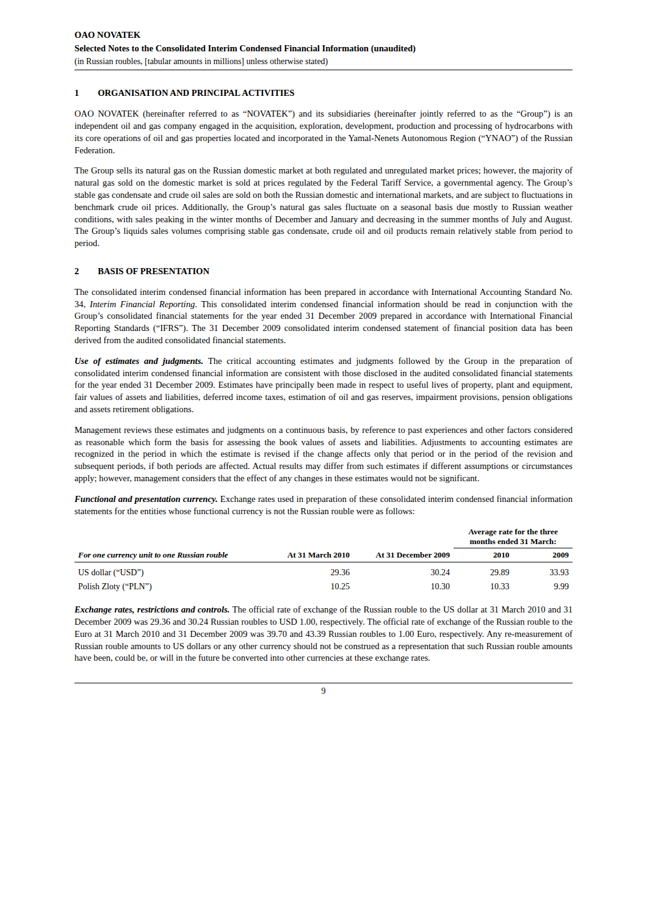OAO NOVATEK
Selected Notes to the Consolidated Interim Condensed Financial Information (unaudited)
(in Russian roubles, [tabular amounts in millions] unless otherwise stated)
1 ORGANISATION AND PRINCIPAL ACTIVITIES
OAO NOVATEK (hereinafter referred to as “NOVATEK”) and its subsidiaries (hereinafter jointly referred to as the “Group”) is an independent oil and gas company engaged in the acquisition, exploration, development, production and processing of hydrocarbons with its core operations of oil and gas properties located and incorporated in the Yamal-Nenets Autonomous Region (“YNAO”) of the Russian Federation.
The Group sells its natural gas on the Russian domestic market at both regulated and unregulated market prices; however, the majority of natural gas sold on the domestic market is sold at prices regulated by the Federal Tariff Service, a governmental agency. The Group’s stable gas condensate and crude oil sales are sold on both the Russian domestic and international markets, and are subject to fluctuations in benchmark crude oil prices. Additionally, the Group’s natural gas sales fluctuate on a seasonal basis due mostly to Russian weather conditions, with sales peaking in the winter months of December and January and decreasing in the summer months of July and August. The Group’s liquids sales volumes comprising stable gas condensate, crude oil and oil products remain relatively stable from period to period.
2 BASIS OF PRESENTATION
The consolidated interim condensed financial information has been prepared in accordance with International Accounting Standard No. 34, Interim Financial Reporting. This consolidated interim condensed financial information should be read in conjunction with the Group’s consolidated financial statements for the year ended 31 December 2009 prepared in accordance with International Financial Reporting Standards (“IFRS”). The 31 December 2009 consolidated interim condensed statement of financial position data has been derived from the audited consolidated financial statements.
Use of estimates and judgments. The critical accounting estimates and judgments followed by the Group in the preparation of consolidated interim condensed financial information are consistent with those disclosed in the audited consolidated financial statements for the year ended 31 December 2009. Estimates have principally been made in respect to useful lives of property, plant and equipment, fair values of assets and liabilities, deferred income taxes, estimation of oil and gas reserves, impairment provisions, pension obligations and assets retirement obligations.
Management reviews these estimates and judgments on a continuous basis, by reference to past experiences and other factors considered as reasonable which form the basis for assessing the book values of assets and liabilities. Adjustments to accounting estimates are recognized in the period in which the estimate is revised if the change affects only that period or in the period of the revision and subsequent periods, if both periods are affected. Actual results may differ from such estimates if different assumptions or circumstances apply; however, management considers that the effect of any changes in these estimates would not be significant.
Functional and presentation currency. Exchange rates used in preparation of these consolidated interim condensed financial information statements for the entities whose functional currency is not the Russian rouble were as follows:
| | | | Average rate for the three months ended 31 March: |
| --- | --- | --- | --- |
| For one currency unit to one Russian rouble | At 31 March 2010 | At 31 December 2009 | 2010 | 2009 |
| US dollar (“USD”) | 29.36 | 30.24 | 29.89 | 33.93 |
| Polish Zloty (“PLN”) | 10.25 | 10.30 | 10.33 | 9.99 |
Exchange rates, restrictions and controls. The official rate of exchange of the Russian rouble to the US dollar at 31 March 2010 and 31 December 2009 was 29.36 and 30.24 Russian roubles to USD 1.00, respectively. The official rate of exchange of the Russian rouble to the Euro at 31 March 2010 and 31 December 2009 was 39.70 and 43.39 Russian roubles to 1.00 Euro, respectively. Any re-measurement of Russian rouble amounts to US dollars or any other currency should not be construed as a representation that such Russian rouble amounts have been, could be, or will in the future be converted into other currencies at these exchange rates.
9